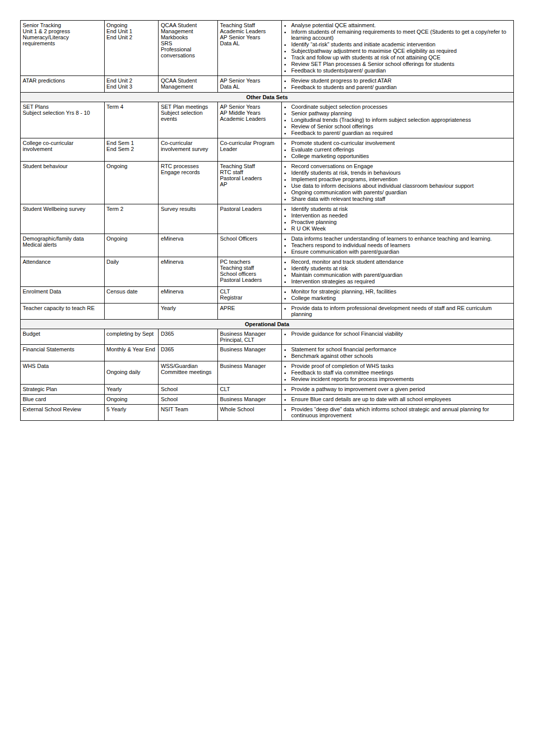| Senior Tracking Unit 1 & 2 progress Numeracy/Literacy requirements | Ongoing End Unit 1 End Unit 2 | QCAA Student Management Markbooks SRS Professional conversations | Teaching Staff Academic Leaders AP Senior Years Data AL | Analyse potential QCE attainment. Inform students of remaining requirements to meet QCE (Students to get a copy/refer to learning account) Identify “at-risk” students and initiate academic intervention Subject/pathway adjustment to maximise QCE eligibility as required Track and follow up with students at risk of not attaining QCE Review SET Plan processes & Senior school offerings for students Feedback to students/parent/ guardian |
| ATAR predictions | End Unit 2 End Unit 3 | QCAA Student Management | AP Senior Years Data AL | Review student progress to predict ATAR Feedback to students and parent/ guardian |
| Other Data Sets |
| SET Plans Subject selection Yrs 8 - 10 | Term 4 | SET Plan meetings Subject selection events | AP Senior Years AP Middle Years Academic Leaders | Coordinate subject selection processes Senior pathway planning Longitudinal trends (Tracking) to inform subject selection appropriateness Review of Senior school offerings Feedback to parent/ guardian as required |
| College co-curricular involvement | End Sem 1 End Sem 2 | Co-curricular involvement survey | Co-curricular Program Leader | Promote student co-curricular involvement Evaluate current offerings College marketing opportunities |
| Student behaviour | Ongoing | RTC processes Engage records | Teaching Staff RTC staff Pastoral Leaders AP | Record conversations on Engage Identify students at risk, trends in behaviours Implement proactive programs, intervention Use data to inform decisions about individual classroom behaviour support Ongoing communication with parents/ guardian Share data with relevant teaching staff |
| Student Wellbeing survey | Term 2 | Survey results | Pastoral Leaders | Identify students at risk Intervention as needed Proactive planning R U OK Week |
| Demographic/family data Medical alerts | Ongoing | eMinerva | School Officers | Data informs teacher understanding of learners to enhance teaching and learning. Teachers respond to individual needs of learners Ensure communication with parent/guardian |
| Attendance | Daily | eMinerva | PC teachers Teaching staff School officers Pastoral Leaders | Record, monitor and track student attendance Identify students at risk Maintain communication with parent/guardian Intervention strategies as required |
| Enrolment Data | Census date | eMinerva | CLT Registrar | Monitor for strategic planning, HR, facilities College marketing |
| Teacher capacity to teach RE | | Yearly | APRE | Provide data to inform professional development needs of staff and RE curriculum planning |
| Operational Data |
| Budget | completing by Sept | D365 | Business Manager Principal, CLT | Provide guidance for school Financial viability |
| Financial Statements | Monthly & Year End | D365 | Business Manager | Statement for school financial performance Benchmark against other schools |
| WHS Data | Ongoing daily | WSS/Guardian Committee meetings | Business Manager | Provide proof of completion of WHS tasks Feedback to staff via committee meetings Review incident reports for process improvements |
| Strategic Plan | Yearly | School | CLT | Provide a pathway to improvement over a given period |
| Blue card | Ongoing | School | Business Manager | Ensure Blue card details are up to date with all school employees |
| External School Review | 5 Yearly | NSIT Team | Whole School | Provides “deep dive” data which informs school strategic and annual planning for continuous improvement |